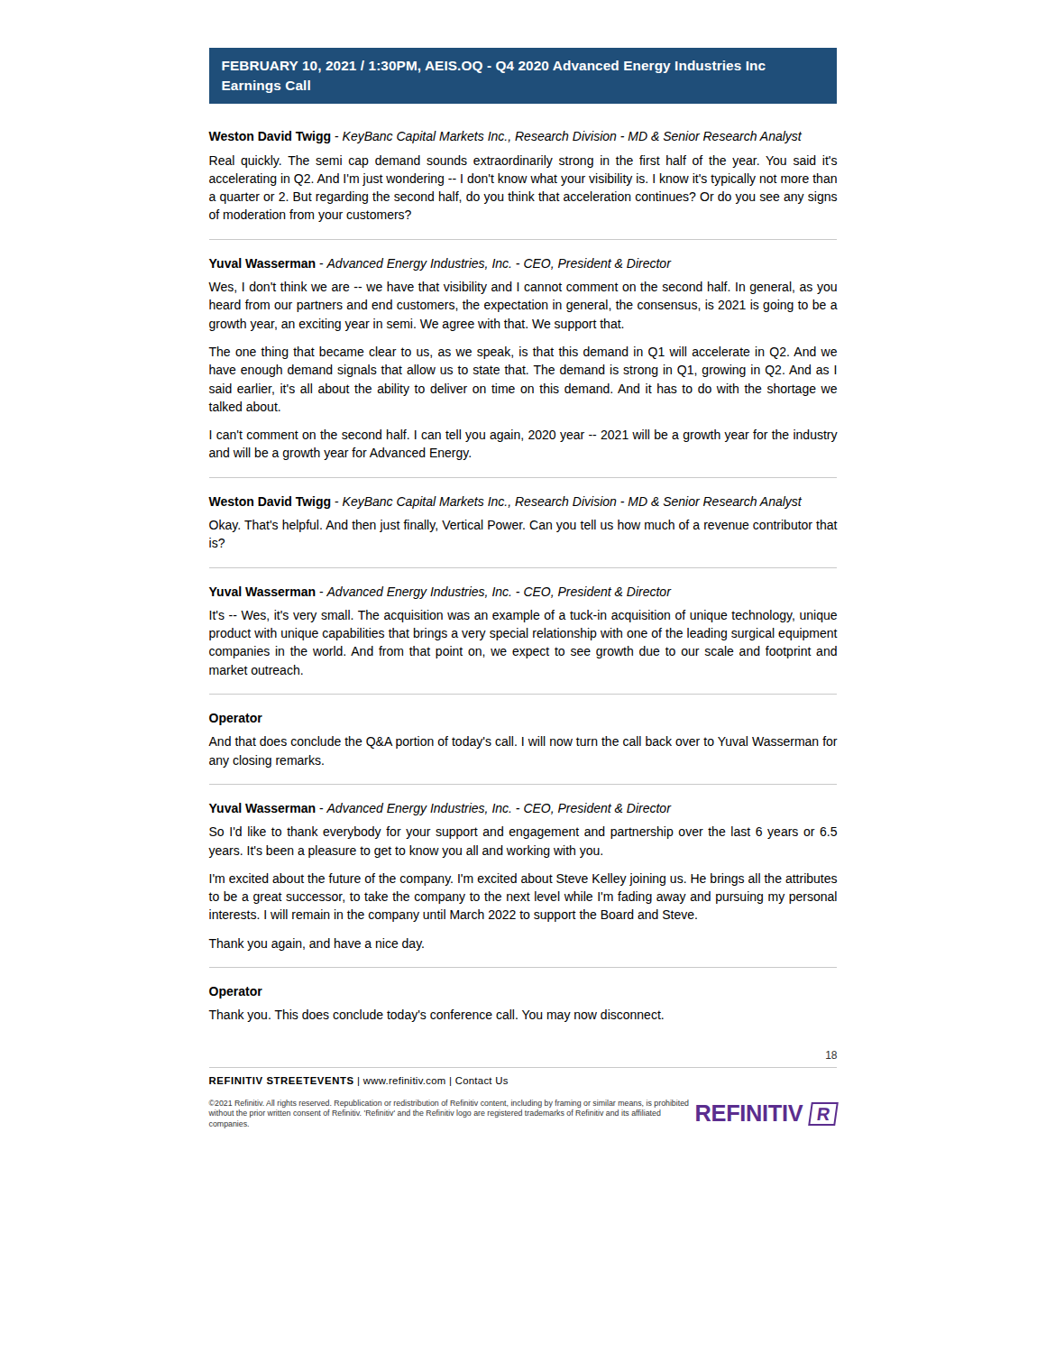FEBRUARY 10, 2021 / 1:30PM, AEIS.OQ - Q4 2020 Advanced Energy Industries Inc Earnings Call
Weston David Twigg - KeyBanc Capital Markets Inc., Research Division - MD & Senior Research Analyst
Real quickly. The semi cap demand sounds extraordinarily strong in the first half of the year. You said it's accelerating in Q2. And I'm just wondering -- I don't know what your visibility is. I know it's typically not more than a quarter or 2. But regarding the second half, do you think that acceleration continues? Or do you see any signs of moderation from your customers?
Yuval Wasserman - Advanced Energy Industries, Inc. - CEO, President & Director
Wes, I don't think we are -- we have that visibility and I cannot comment on the second half. In general, as you heard from our partners and end customers, the expectation in general, the consensus, is 2021 is going to be a growth year, an exciting year in semi. We agree with that. We support that.
The one thing that became clear to us, as we speak, is that this demand in Q1 will accelerate in Q2. And we have enough demand signals that allow us to state that. The demand is strong in Q1, growing in Q2. And as I said earlier, it's all about the ability to deliver on time on this demand. And it has to do with the shortage we talked about.
I can't comment on the second half. I can tell you again, 2020 year -- 2021 will be a growth year for the industry and will be a growth year for Advanced Energy.
Weston David Twigg - KeyBanc Capital Markets Inc., Research Division - MD & Senior Research Analyst
Okay. That's helpful. And then just finally, Vertical Power. Can you tell us how much of a revenue contributor that is?
Yuval Wasserman - Advanced Energy Industries, Inc. - CEO, President & Director
It's -- Wes, it's very small. The acquisition was an example of a tuck-in acquisition of unique technology, unique product with unique capabilities that brings a very special relationship with one of the leading surgical equipment companies in the world. And from that point on, we expect to see growth due to our scale and footprint and market outreach.
Operator
And that does conclude the Q&A portion of today's call. I will now turn the call back over to Yuval Wasserman for any closing remarks.
Yuval Wasserman - Advanced Energy Industries, Inc. - CEO, President & Director
So I'd like to thank everybody for your support and engagement and partnership over the last 6 years or 6.5 years. It's been a pleasure to get to know you all and working with you.
I'm excited about the future of the company. I'm excited about Steve Kelley joining us. He brings all the attributes to be a great successor, to take the company to the next level while I'm fading away and pursuing my personal interests. I will remain in the company until March 2022 to support the Board and Steve.
Thank you again, and have a nice day.
Operator
Thank you. This does conclude today's conference call. You may now disconnect.
18
REFINITIV STREETEVENTS | www.refinitiv.com | Contact Us
©2021 Refinitiv. All rights reserved. Republication or redistribution of Refinitiv content, including by framing or similar means, is prohibited without the prior written consent of Refinitiv. 'Refinitiv' and the Refinitiv logo are registered trademarks of Refinitiv and its affiliated companies.
REFINITIV R